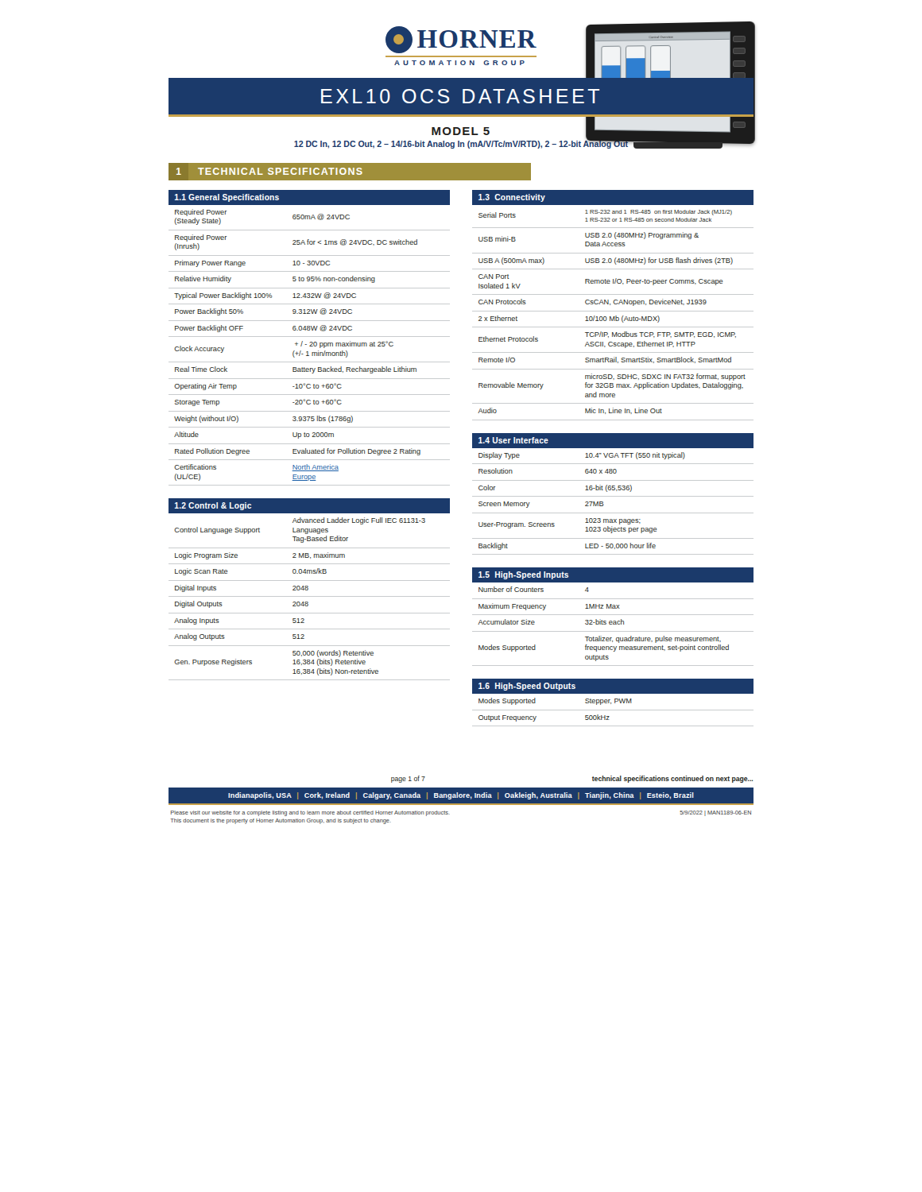HORNER
AUTOMATION GROUP
Control Overview
EXL10 OCS DATASHEET
MODEL 5
12 DC In, 12 DC Out, 2 – 14/16-bit Analog In (mA/V/Tc/mV/RTD), 2 – 12-bit Analog Out
1
TECHNICAL SPECIFICATIONS
1.1 General Specifications
| Required Power (Steady State) | 650mA @ 24VDC |
| Required Power (Inrush) | 25A for < 1ms @ 24VDC, DC switched |
| Primary Power Range | 10 - 30VDC |
| Relative Humidity | 5 to 95% non-condensing |
| Typical Power Backlight 100% | 12.432W @ 24VDC |
| Power Backlight 50% | 9.312W @ 24VDC |
| Power Backlight OFF | 6.048W @ 24VDC |
| Clock Accuracy | + / - 20 ppm maximum at 25°C (+/- 1 min/month) |
| Real Time Clock | Battery Backed, Rechargeable Lithium |
| Operating Air Temp | -10°C to +60°C |
| Storage Temp | -20°C to +60°C |
| Weight (without I/O) | 3.9375 lbs (1786g) |
| Altitude | Up to 2000m |
| Rated Pollution Degree | Evaluated for Pollution Degree 2 Rating |
| Certifications (UL/CE) | North America Europe |
1.2 Control & Logic
| Control Language Support | Advanced Ladder Logic Full IEC 61131-3 Languages Tag-Based Editor |
| Logic Program Size | 2 MB, maximum |
| Logic Scan Rate | 0.04ms/kB |
| Digital Inputs | 2048 |
| Digital Outputs | 2048 |
| Analog Inputs | 512 |
| Analog Outputs | 512 |
| Gen. Purpose Registers | 50,000 (words) Retentive 16,384 (bits) Retentive 16,384 (bits) Non-retentive |
1.3 Connectivity
| Serial Ports | 1 RS-232 and 1 RS-485 on first Modular Jack (MJ1/2) 1 RS-232 or 1 RS-485 on second Modular Jack |
| USB mini-B | USB 2.0 (480MHz) Programming & Data Access |
| USB A (500mA max) | USB 2.0 (480MHz) for USB flash drives (2TB) |
| CAN Port Isolated 1 kV | Remote I/O, Peer-to-peer Comms, Cscape |
| CAN Protocols | CsCAN, CANopen, DeviceNet, J1939 |
| 2 x Ethernet | 10/100 Mb (Auto-MDX) |
| Ethernet Protocols | TCP/IP, Modbus TCP, FTP, SMTP, EGD, ICMP, ASCII, Cscape, Ethernet IP, HTTP |
| Remote I/O | SmartRail, SmartStix, SmartBlock, SmartMod |
| Removable Memory | microSD, SDHC, SDXC IN FAT32 format, support for 32GB max. Application Updates, Datalogging, and more |
| Audio | Mic In, Line In, Line Out |
1.4 User Interface
| Display Type | 10.4” VGA TFT (550 nit typical) |
| Resolution | 640 x 480 |
| Color | 16-bit (65,536) |
| Screen Memory | 27MB |
| User-Program. Screens | 1023 max pages; 1023 objects per page |
| Backlight | LED - 50,000 hour life |
1.5 High-Speed Inputs
| Number of Counters | 4 |
| Maximum Frequency | 1MHz Max |
| Accumulator Size | 32-bits each |
| Modes Supported | Totalizer, quadrature, pulse measurement, frequency measurement, set-point controlled outputs |
1.6 High-Speed Outputs
| Modes Supported | Stepper, PWM |
| Output Frequency | 500kHz |
page 1 of 7
technical specifications continued on next page...
Indianapolis, USA | Cork, Ireland | Calgary, Canada | Bangalore, India | Oakleigh, Australia | Tianjin, China | Esteio, Brazil
Please visit our website for a complete listing and to learn more about certified Horner Automation products.
This document is the property of Horner Automation Group, and is subject to change.
5/9/2022 | MAN1189-06-EN